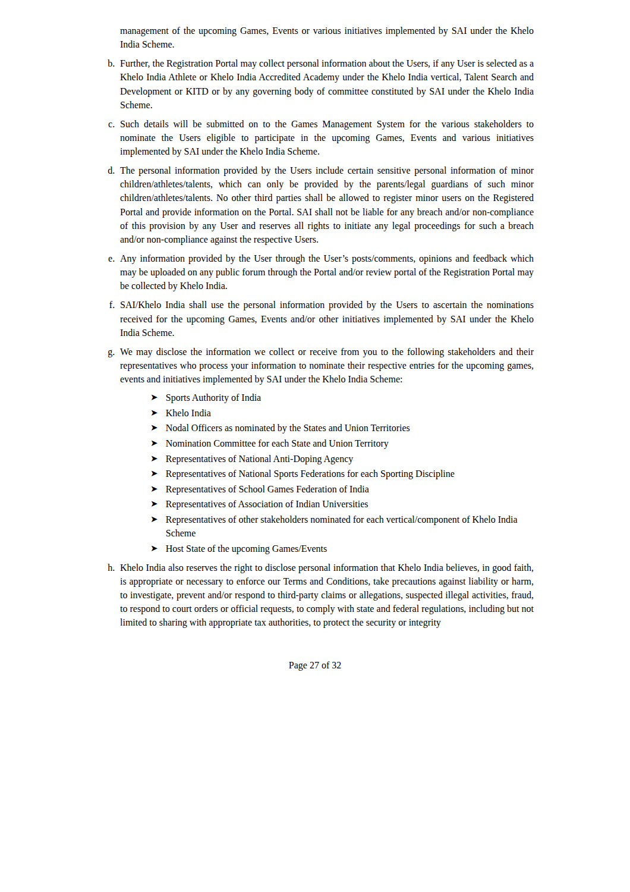management of the upcoming Games, Events or various initiatives implemented by SAI under the Khelo India Scheme.
Further, the Registration Portal may collect personal information about the Users, if any User is selected as a Khelo India Athlete or Khelo India Accredited Academy under the Khelo India vertical, Talent Search and Development or KITD or by any governing body of committee constituted by SAI under the Khelo India Scheme.
Such details will be submitted on to the Games Management System for the various stakeholders to nominate the Users eligible to participate in the upcoming Games, Events and various initiatives implemented by SAI under the Khelo India Scheme.
The personal information provided by the Users include certain sensitive personal information of minor children/athletes/talents, which can only be provided by the parents/legal guardians of such minor children/athletes/talents. No other third parties shall be allowed to register minor users on the Registered Portal and provide information on the Portal. SAI shall not be liable for any breach and/or non-compliance of this provision by any User and reserves all rights to initiate any legal proceedings for such a breach and/or non-compliance against the respective Users.
Any information provided by the User through the User’s posts/comments, opinions and feedback which may be uploaded on any public forum through the Portal and/or review portal of the Registration Portal may be collected by Khelo India.
SAI/Khelo India shall use the personal information provided by the Users to ascertain the nominations received for the upcoming Games, Events and/or other initiatives implemented by SAI under the Khelo India Scheme.
We may disclose the information we collect or receive from you to the following stakeholders and their representatives who process your information to nominate their respective entries for the upcoming games, events and initiatives implemented by SAI under the Khelo India Scheme:
Sports Authority of India
Khelo India
Nodal Officers as nominated by the States and Union Territories
Nomination Committee for each State and Union Territory
Representatives of National Anti-Doping Agency
Representatives of National Sports Federations for each Sporting Discipline
Representatives of School Games Federation of India
Representatives of Association of Indian Universities
Representatives of other stakeholders nominated for each vertical/component of Khelo India Scheme
Host State of the upcoming Games/Events
Khelo India also reserves the right to disclose personal information that Khelo India believes, in good faith, is appropriate or necessary to enforce our Terms and Conditions, take precautions against liability or harm, to investigate, prevent and/or respond to third-party claims or allegations, suspected illegal activities, fraud, to respond to court orders or official requests, to comply with state and federal regulations, including but not limited to sharing with appropriate tax authorities, to protect the security or integrity
Page 27 of 32